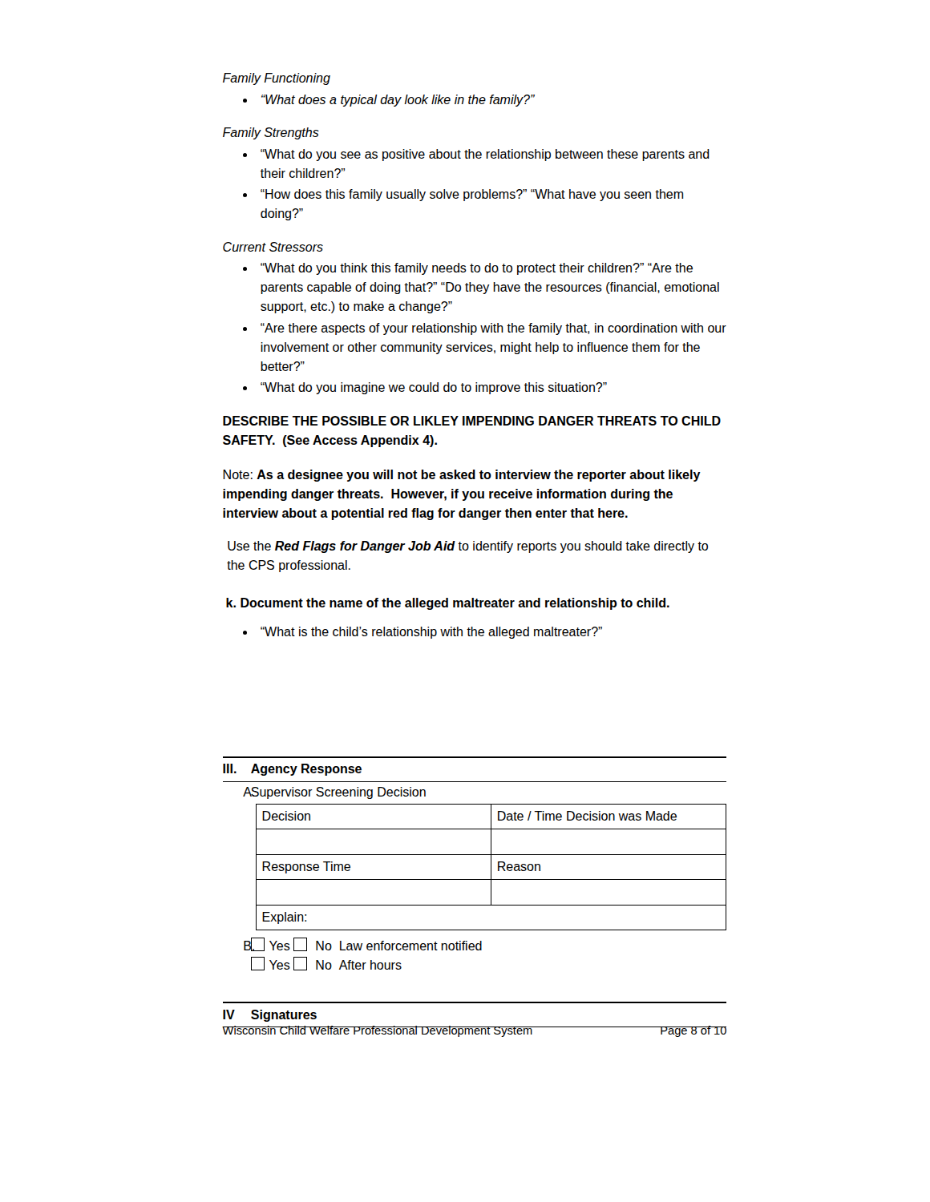Family Functioning
“What does a typical day look like in the family?”
Family Strengths
“What do you see as positive about the relationship between these parents and their children?”
“How does this family usually solve problems?” “What have you seen them doing?”
Current Stressors
“What do you think this family needs to do to protect their children?” “Are the parents capable of doing that?” “Do they have the resources (financial, emotional support, etc.) to make a change?”
“Are there aspects of your relationship with the family that, in coordination with our involvement or other community services, might help to influence them for the better?”
“What do you imagine we could do to improve this situation?”
DESCRIBE THE POSSIBLE OR LIKLEY IMPENDING DANGER THREATS TO CHILD SAFETY. (See Access Appendix 4).
Note: As a designee you will not be asked to interview the reporter about likely impending danger threats. However, if you receive information during the interview about a potential red flag for danger then enter that here.
Use the Red Flags for Danger Job Aid to identify reports you should take directly to the CPS professional.
k. Document the name of the alleged maltreater and relationship to child.
“What is the child’s relationship with the alleged maltreater?”
III. Agency Response
A. Supervisor Screening Decision
| Decision | Date / Time Decision was Made |
| Response Time | Reason |
| Explain: |
B.
Yes No Law enforcement notified
Yes No After hours
IV Signatures
Wisconsin Child Welfare Professional Development System Page 8 of 10